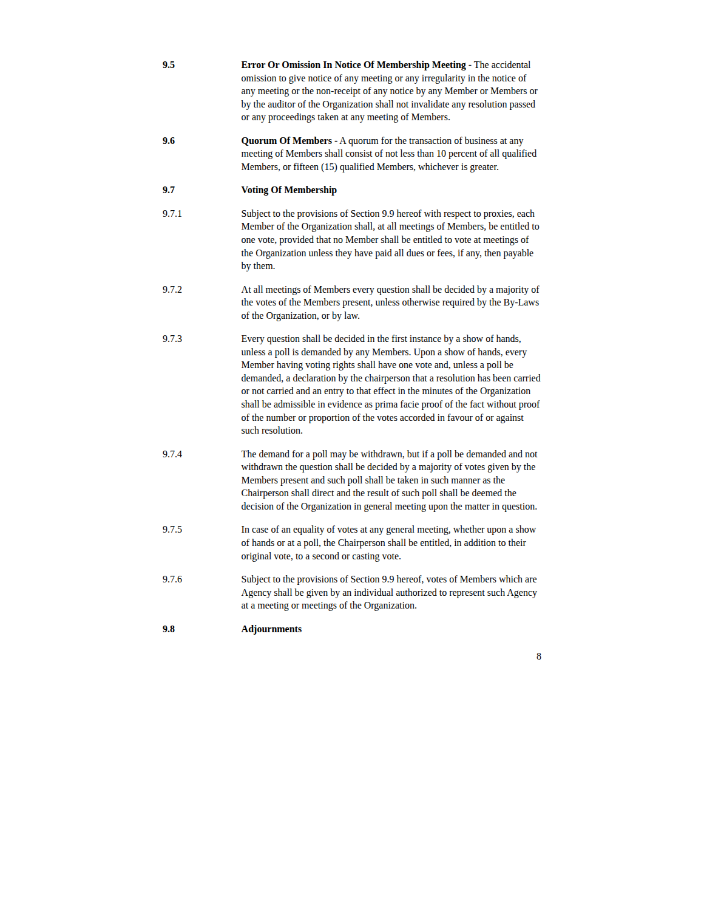9.5
Error Or Omission In Notice Of Membership Meeting - The accidental omission to give notice of any meeting or any irregularity in the notice of any meeting or the non-receipt of any notice by any Member or Members or by the auditor of the Organization shall not invalidate any resolution passed or any proceedings taken at any meeting of Members.
9.6
Quorum Of Members - A quorum for the transaction of business at any meeting of Members shall consist of not less than 10 percent of all qualified Members, or fifteen (15) qualified Members, whichever is greater.
9.7
Voting Of Membership
9.7.1
Subject to the provisions of Section 9.9 hereof with respect to proxies, each Member of the Organization shall, at all meetings of Members, be entitled to one vote, provided that no Member shall be entitled to vote at meetings of the Organization unless they have paid all dues or fees, if any, then payable by them.
9.7.2
At all meetings of Members every question shall be decided by a majority of the votes of the Members present, unless otherwise required by the By-Laws of the Organization, or by law.
9.7.3
Every question shall be decided in the first instance by a show of hands, unless a poll is demanded by any Members. Upon a show of hands, every Member having voting rights shall have one vote and, unless a poll be demanded, a declaration by the chairperson that a resolution has been carried or not carried and an entry to that effect in the minutes of the Organization shall be admissible in evidence as prima facie proof of the fact without proof of the number or proportion of the votes accorded in favour of or against such resolution.
9.7.4
The demand for a poll may be withdrawn, but if a poll be demanded and not withdrawn the question shall be decided by a majority of votes given by the Members present and such poll shall be taken in such manner as the Chairperson shall direct and the result of such poll shall be deemed the decision of the Organization in general meeting upon the matter in question.
9.7.5
In case of an equality of votes at any general meeting, whether upon a show of hands or at a poll, the Chairperson shall be entitled, in addition to their original vote, to a second or casting vote.
9.7.6
Subject to the provisions of Section 9.9 hereof, votes of Members which are Agency shall be given by an individual authorized to represent such Agency at a meeting or meetings of the Organization.
9.8
Adjournments
8